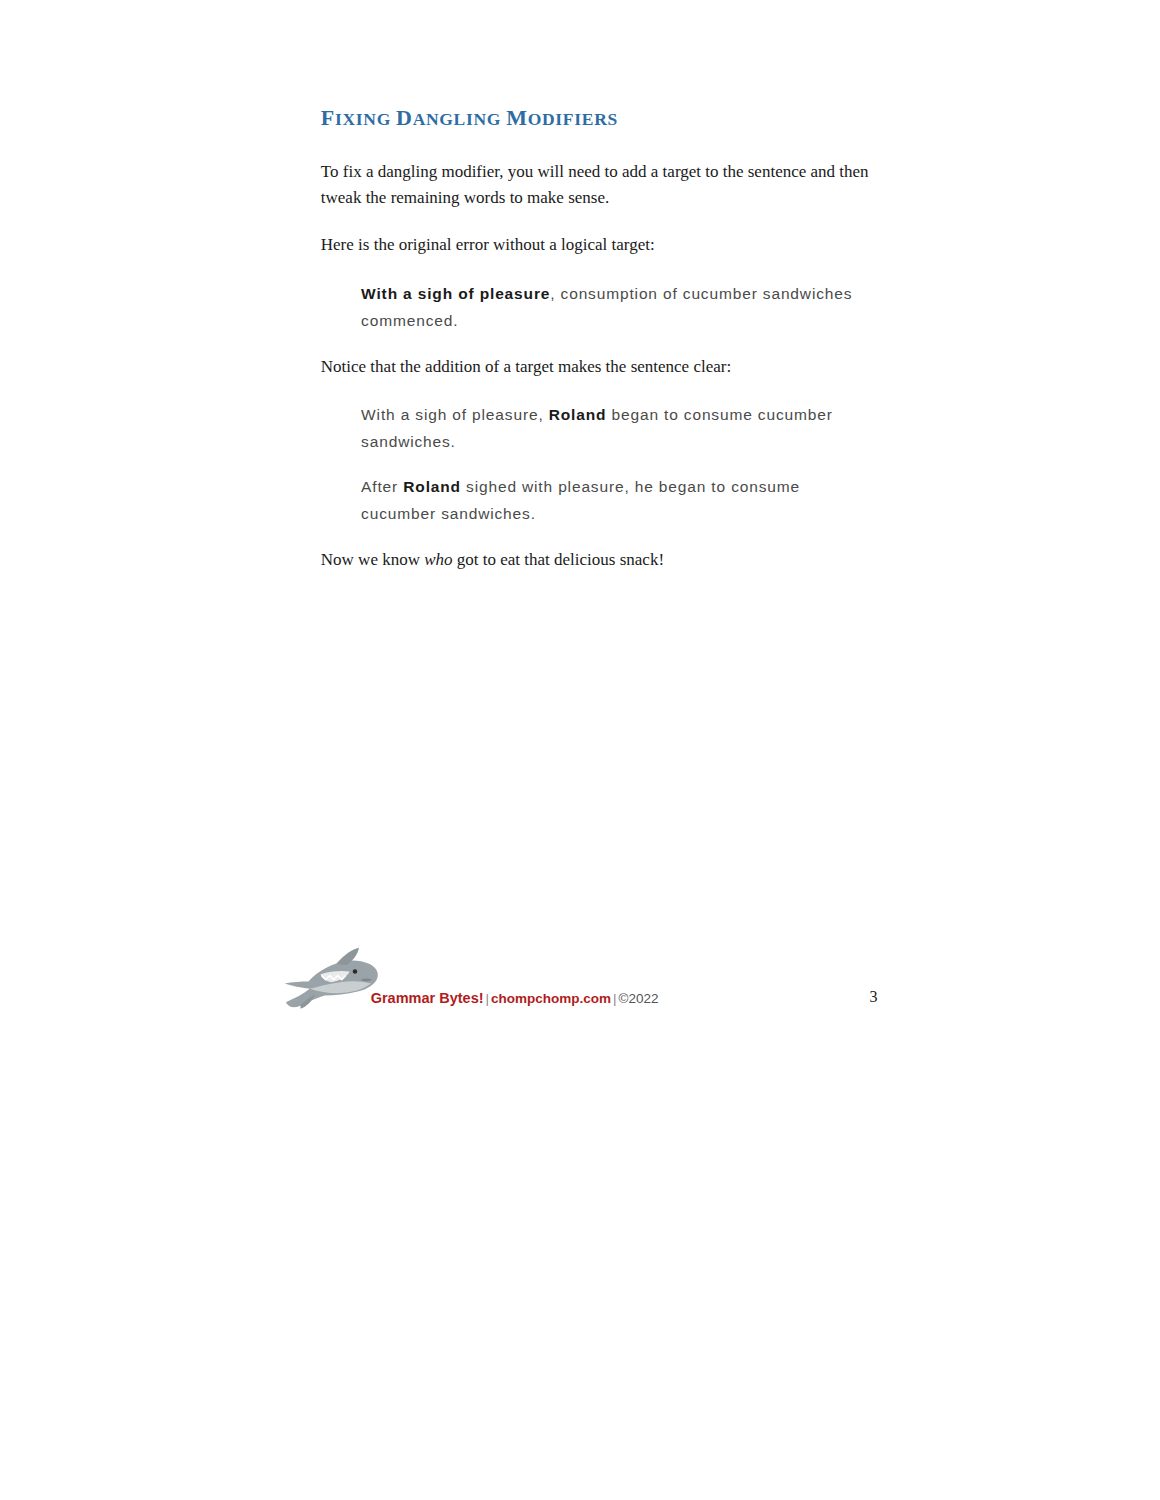FIXING DANGLING MODIFIERS
To fix a dangling modifier, you will need to add a target to the sentence and then tweak the remaining words to make sense.
Here is the original error without a logical target:
With a sigh of pleasure, consumption of cucumber sandwiches commenced.
Notice that the addition of a target makes the sentence clear:
With a sigh of pleasure, Roland began to consume cucumber sandwiches.
After Roland sighed with pleasure, he began to consume cucumber sandwiches.
Now we know who got to eat that delicious snack!
Grammar Bytes!|chompchomp.com|©2022
3